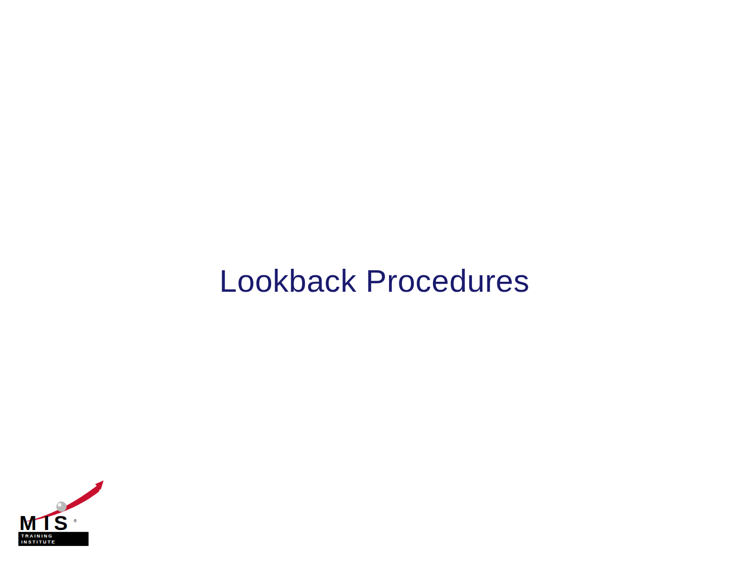Lookback Procedures
MIS Training Institute M I S ® TRAINING INSTITUTE